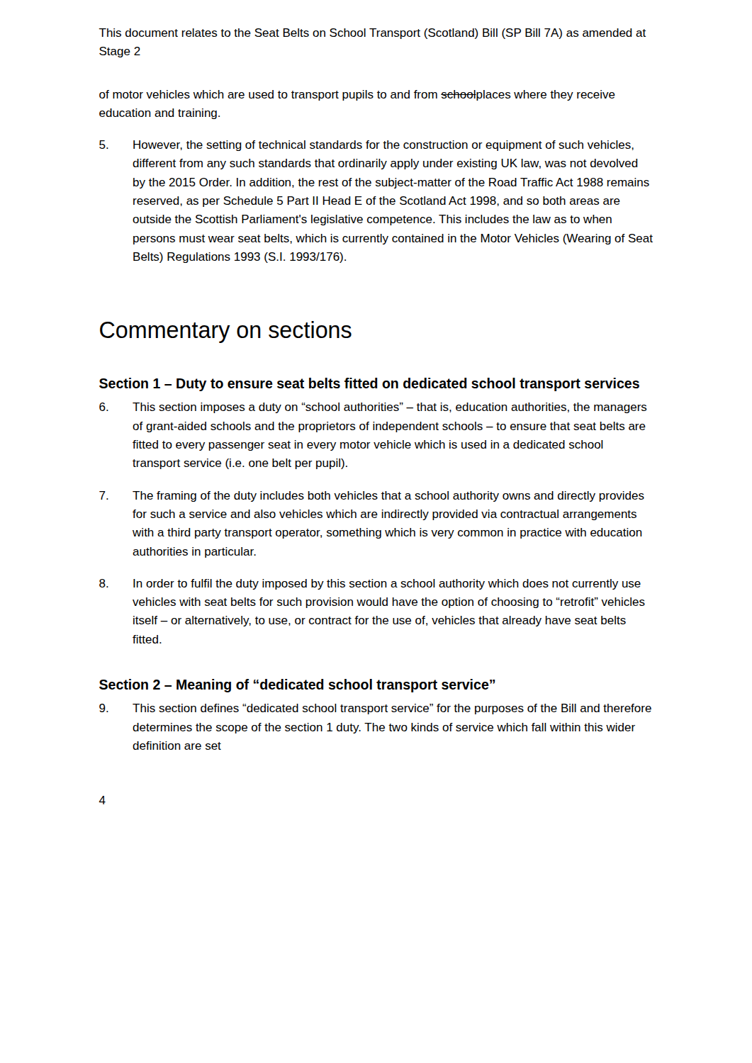This document relates to the Seat Belts on School Transport (Scotland) Bill (SP Bill 7A) as amended at Stage 2
of motor vehicles which are used to transport pupils to and from schoolplaces where they receive education and training.
5. However, the setting of technical standards for the construction or equipment of such vehicles, different from any such standards that ordinarily apply under existing UK law, was not devolved by the 2015 Order. In addition, the rest of the subject-matter of the Road Traffic Act 1988 remains reserved, as per Schedule 5 Part II Head E of the Scotland Act 1998, and so both areas are outside the Scottish Parliament's legislative competence. This includes the law as to when persons must wear seat belts, which is currently contained in the Motor Vehicles (Wearing of Seat Belts) Regulations 1993 (S.I. 1993/176).
Commentary on sections
Section 1 – Duty to ensure seat belts fitted on dedicated school transport services
6. This section imposes a duty on “school authorities” – that is, education authorities, the managers of grant-aided schools and the proprietors of independent schools – to ensure that seat belts are fitted to every passenger seat in every motor vehicle which is used in a dedicated school transport service (i.e. one belt per pupil).
7. The framing of the duty includes both vehicles that a school authority owns and directly provides for such a service and also vehicles which are indirectly provided via contractual arrangements with a third party transport operator, something which is very common in practice with education authorities in particular.
8. In order to fulfil the duty imposed by this section a school authority which does not currently use vehicles with seat belts for such provision would have the option of choosing to “retrofit” vehicles itself – or alternatively, to use, or contract for the use of, vehicles that already have seat belts fitted.
Section 2 – Meaning of “dedicated school transport service”
9. This section defines “dedicated school transport service” for the purposes of the Bill and therefore determines the scope of the section 1 duty. The two kinds of service which fall within this wider definition are set
4